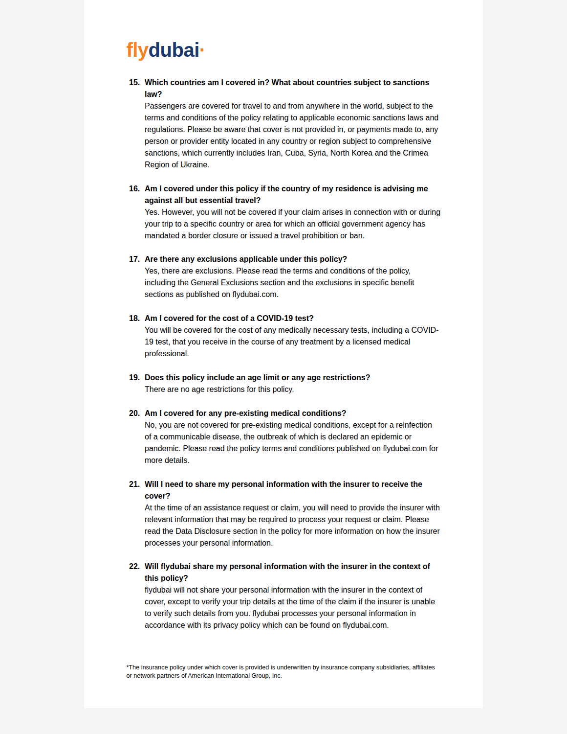fly dubai·
Which countries am I covered in? What about countries subject to sanctions law?
Passengers are covered for travel to and from anywhere in the world, subject to the terms and conditions of the policy relating to applicable economic sanctions laws and regulations. Please be aware that cover is not provided in, or payments made to, any person or provider entity located in any country or region subject to comprehensive sanctions, which currently includes Iran, Cuba, Syria, North Korea and the Crimea Region of Ukraine.
Am I covered under this policy if the country of my residence is advising me against all but essential travel?
Yes. However, you will not be covered if your claim arises in connection with or during your trip to a specific country or area for which an official government agency has mandated a border closure or issued a travel prohibition or ban.
Are there any exclusions applicable under this policy?
Yes, there are exclusions. Please read the terms and conditions of the policy, including the General Exclusions section and the exclusions in specific benefit sections as published on flydubai.com.
Am I covered for the cost of a COVID-19 test?
You will be covered for the cost of any medically necessary tests, including a COVID-19 test, that you receive in the course of any treatment by a licensed medical professional.
Does this policy include an age limit or any age restrictions?
There are no age restrictions for this policy.
Am I covered for any pre-existing medical conditions?
No, you are not covered for pre-existing medical conditions, except for a reinfection of a communicable disease, the outbreak of which is declared an epidemic or pandemic. Please read the policy terms and conditions published on flydubai.com for more details.
Will I need to share my personal information with the insurer to receive the cover?
At the time of an assistance request or claim, you will need to provide the insurer with relevant information that may be required to process your request or claim. Please read the Data Disclosure section in the policy for more information on how the insurer processes your personal information.
Will flydubai share my personal information with the insurer in the context of this policy?
flydubai will not share your personal information with the insurer in the context of cover, except to verify your trip details at the time of the claim if the insurer is unable to verify such details from you. flydubai processes your personal information in accordance with its privacy policy which can be found on flydubai.com.
*The insurance policy under which cover is provided is underwritten by insurance company subsidiaries, affiliates or network partners of American International Group, Inc.